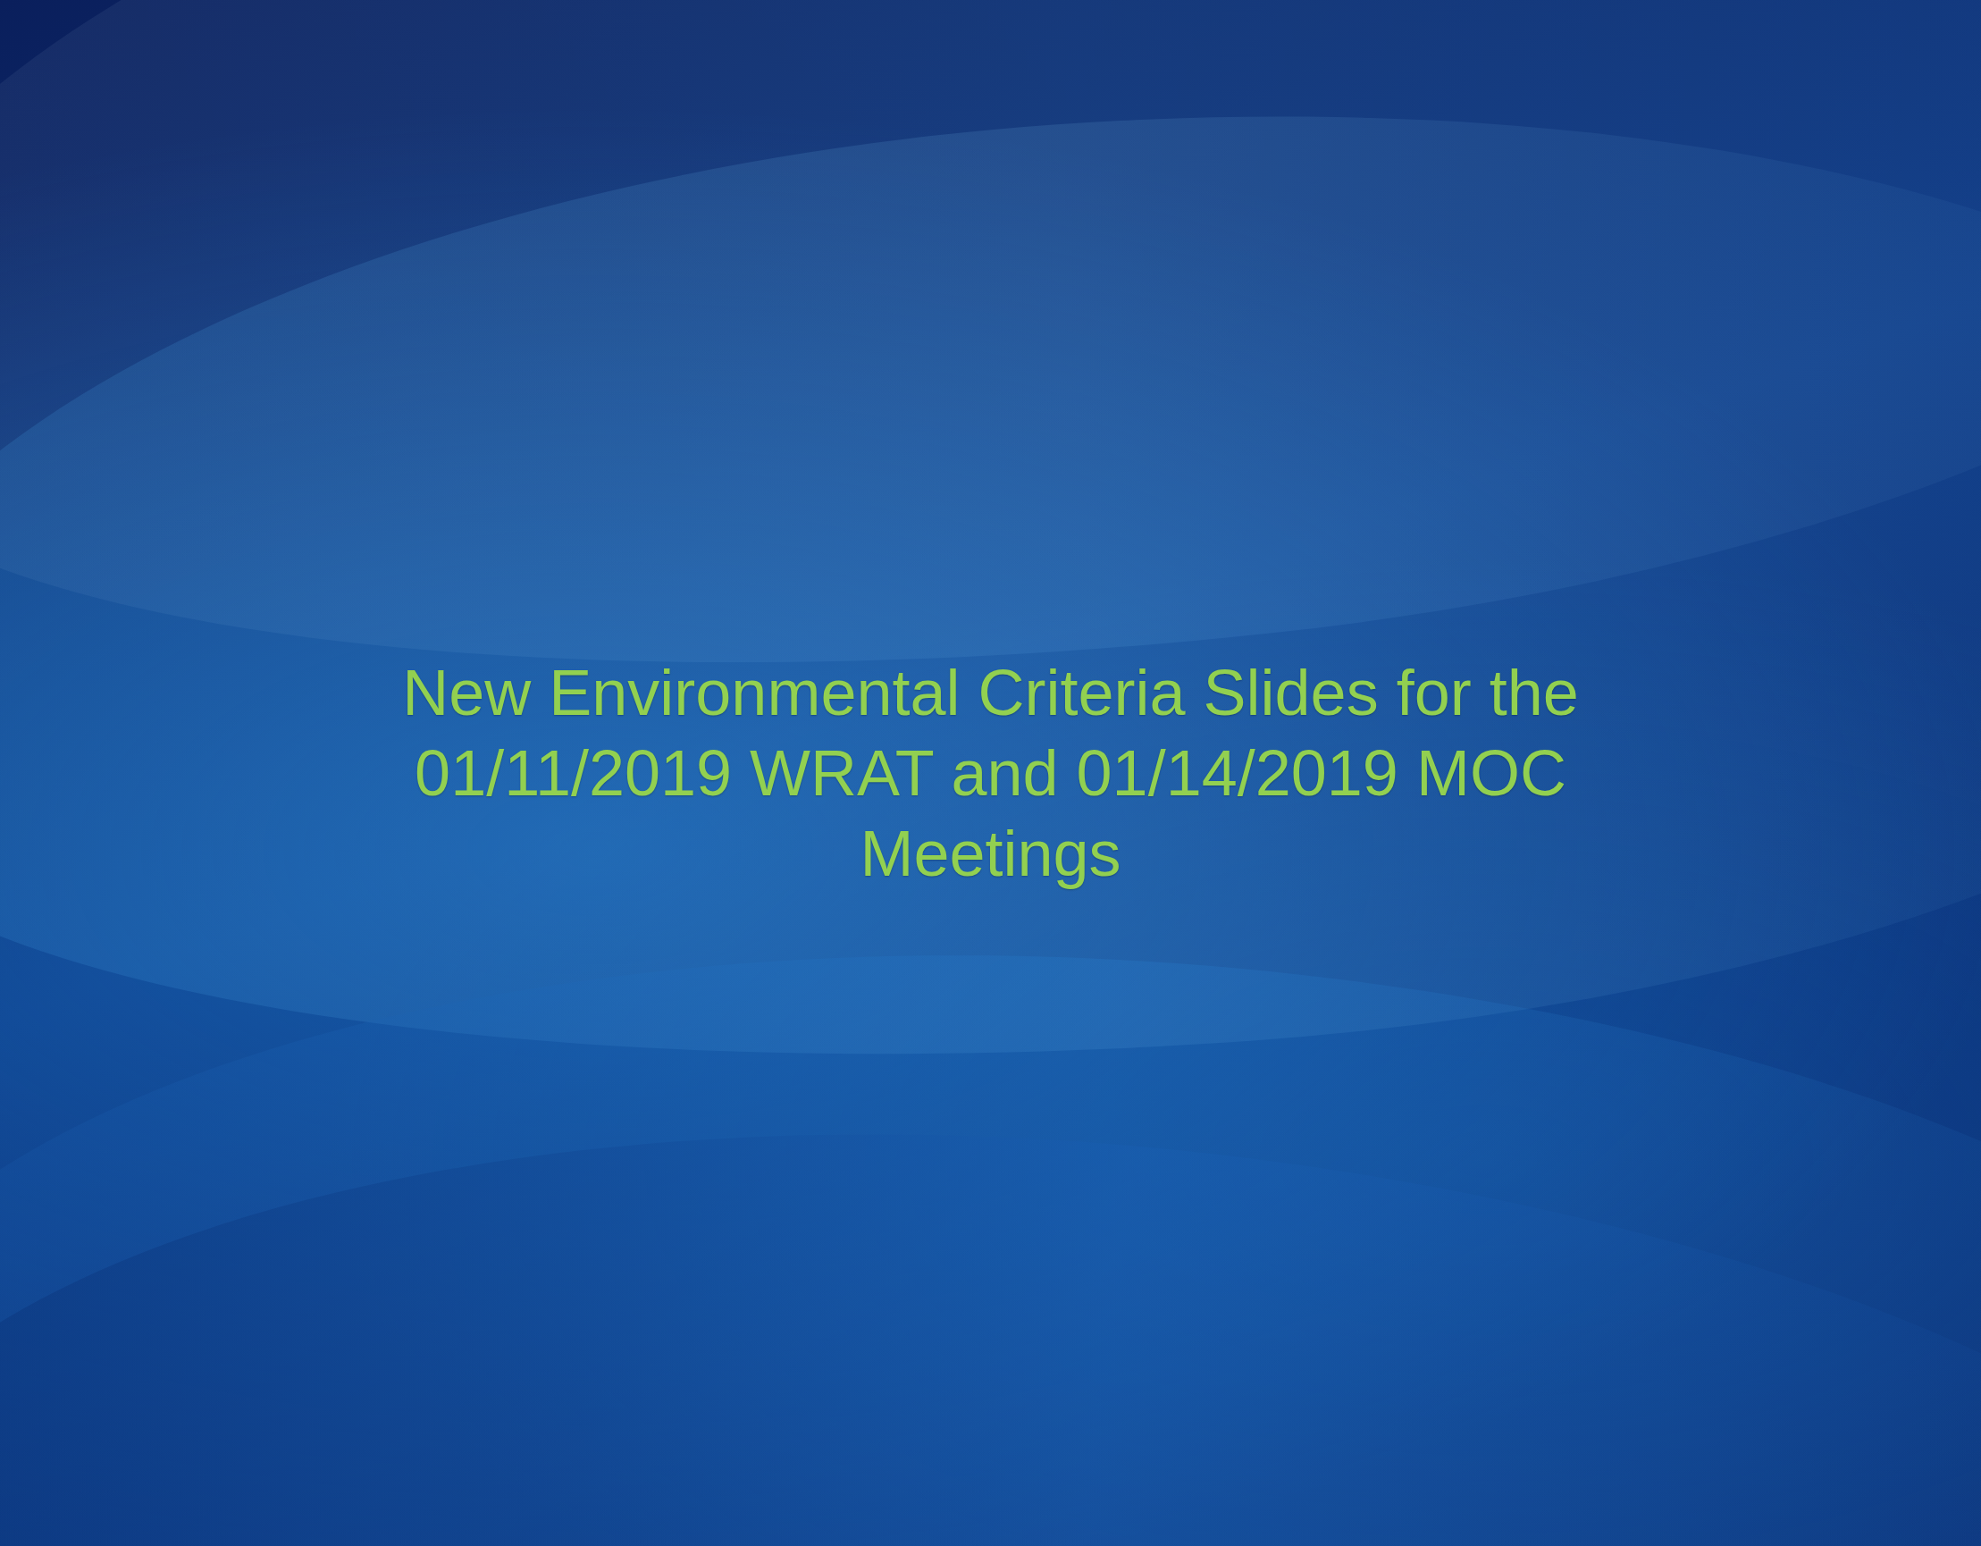New Environmental Criteria Slides for the 01/11/2019 WRAT and 01/14/2019 MOC Meetings